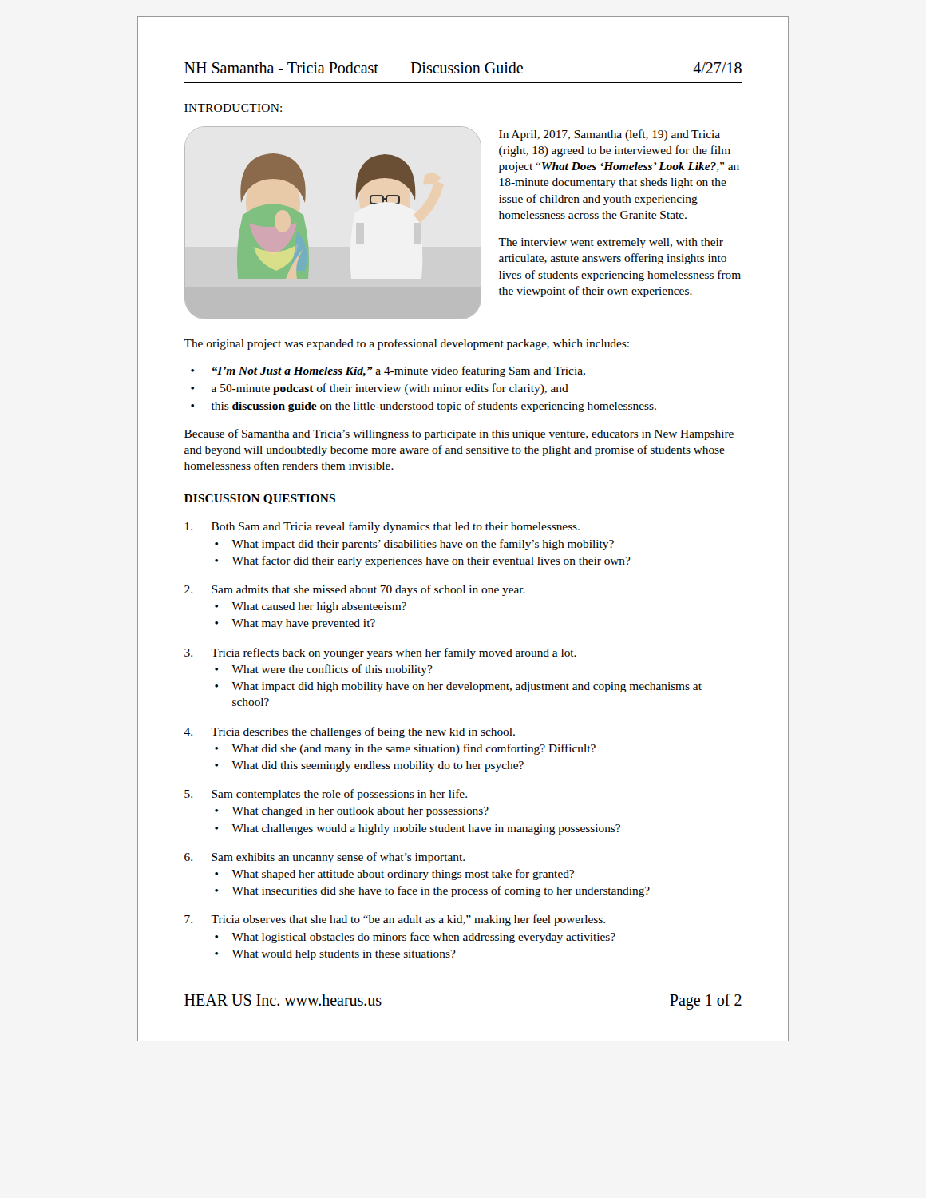NH Samantha - Tricia Podcast Discussion Guide 4/27/18
INTRODUCTION:
In April, 2017, Samantha (left, 19) and Tricia (right, 18) agreed to be interviewed for the film project “What Does ‘Homeless’ Look Like?,” an 18-minute documentary that sheds light on the issue of children and youth experiencing homelessness across the Granite State.
The interview went extremely well, with their articulate, astute answers offering insights into lives of students experiencing homelessness from the viewpoint of their own experiences.
The original project was expanded to a professional development package, which includes:
“I’m Not Just a Homeless Kid,” a 4-minute video featuring Sam and Tricia,
a 50-minute podcast of their interview (with minor edits for clarity), and
this discussion guide on the little-understood topic of students experiencing homelessness.
Because of Samantha and Tricia’s willingness to participate in this unique venture, educators in New Hampshire and beyond will undoubtedly become more aware of and sensitive to the plight and promise of students whose homelessness often renders them invisible.
DISCUSSION QUESTIONS
Both Sam and Tricia reveal family dynamics that led to their homelessness.
What impact did their parents’ disabilities have on the family’s high mobility?
What factor did their early experiences have on their eventual lives on their own?
Sam admits that she missed about 70 days of school in one year.
What caused her high absenteeism?
What may have prevented it?
Tricia reflects back on younger years when her family moved around a lot.
What were the conflicts of this mobility?
What impact did high mobility have on her development, adjustment and coping mechanisms at school?
Tricia describes the challenges of being the new kid in school.
What did she (and many in the same situation) find comforting? Difficult?
What did this seemingly endless mobility do to her psyche?
Sam contemplates the role of possessions in her life.
What changed in her outlook about her possessions?
What challenges would a highly mobile student have in managing possessions?
Sam exhibits an uncanny sense of what’s important.
What shaped her attitude about ordinary things most take for granted?
What insecurities did she have to face in the process of coming to her understanding?
Tricia observes that she had to “be an adult as a kid,” making her feel powerless.
What logistical obstacles do minors face when addressing everyday activities?
What would help students in these situations?
HEAR US Inc. www.hearus.us Page 1 of 2